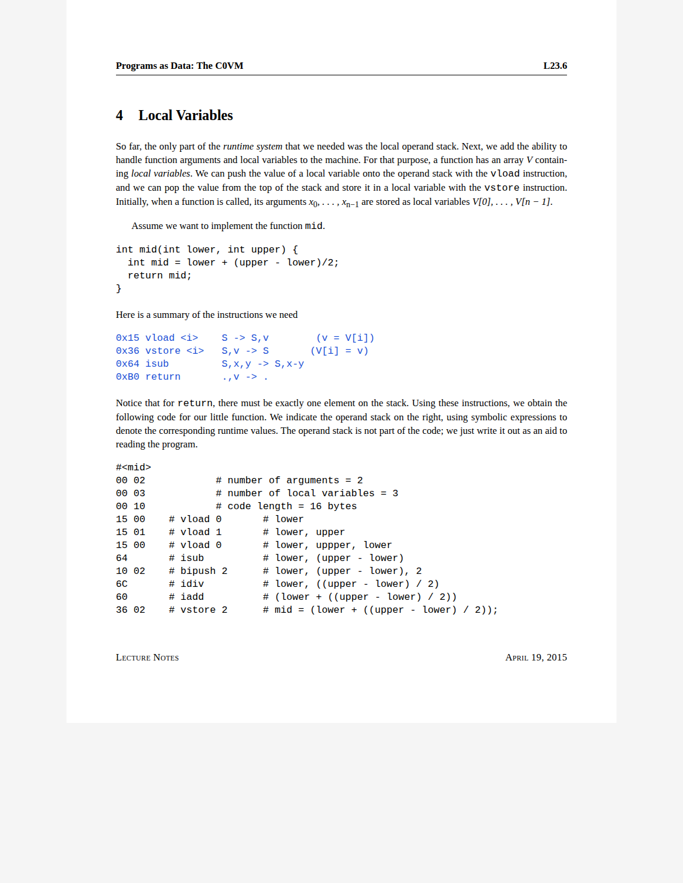Programs as Data: The C0VM L23.6
4 Local Variables
So far, the only part of the runtime system that we needed was the local operand stack. Next, we add the ability to handle function arguments and local variables to the machine. For that purpose, a function has an array V containing local variables. We can push the value of a local variable onto the operand stack with the vload instruction, and we can pop the value from the top of the stack and store it in a local variable with the vstore instruction. Initially, when a function is called, its arguments x0, . . . , xn−1 are stored as local variables V[0], . . . , V[n − 1].
Assume we want to implement the function mid.
int mid(int lower, int upper) {
  int mid = lower + (upper - lower)/2;
  return mid;
}
Here is a summary of the instructions we need
0x15 vload <i>    S -> S,v        (v = V[i])
0x36 vstore <i>   S,v -> S       (V[i] = v)
0x64 isub         S,x,y -> S,x-y
0xB0 return       .,v -> .
Notice that for return, there must be exactly one element on the stack. Using these instructions, we obtain the following code for our little function. We indicate the operand stack on the right, using symbolic expressions to denote the corresponding runtime values. The operand stack is not part of the code; we just write it out as an aid to reading the program.
#<mid>
00 02            # number of arguments = 2
00 03            # number of local variables = 3
00 10            # code length = 16 bytes
15 00    # vload 0       # lower
15 01    # vload 1       # lower, upper
15 00    # vload 0       # lower, uppper, lower
64       # isub          # lower, (upper - lower)
10 02    # bipush 2      # lower, (upper - lower), 2
6C       # idiv          # lower, ((upper - lower) / 2)
60       # iadd          # (lower + ((upper - lower) / 2))
36 02    # vstore 2      # mid = (lower + ((upper - lower) / 2));
Lecture Notes April 19, 2015